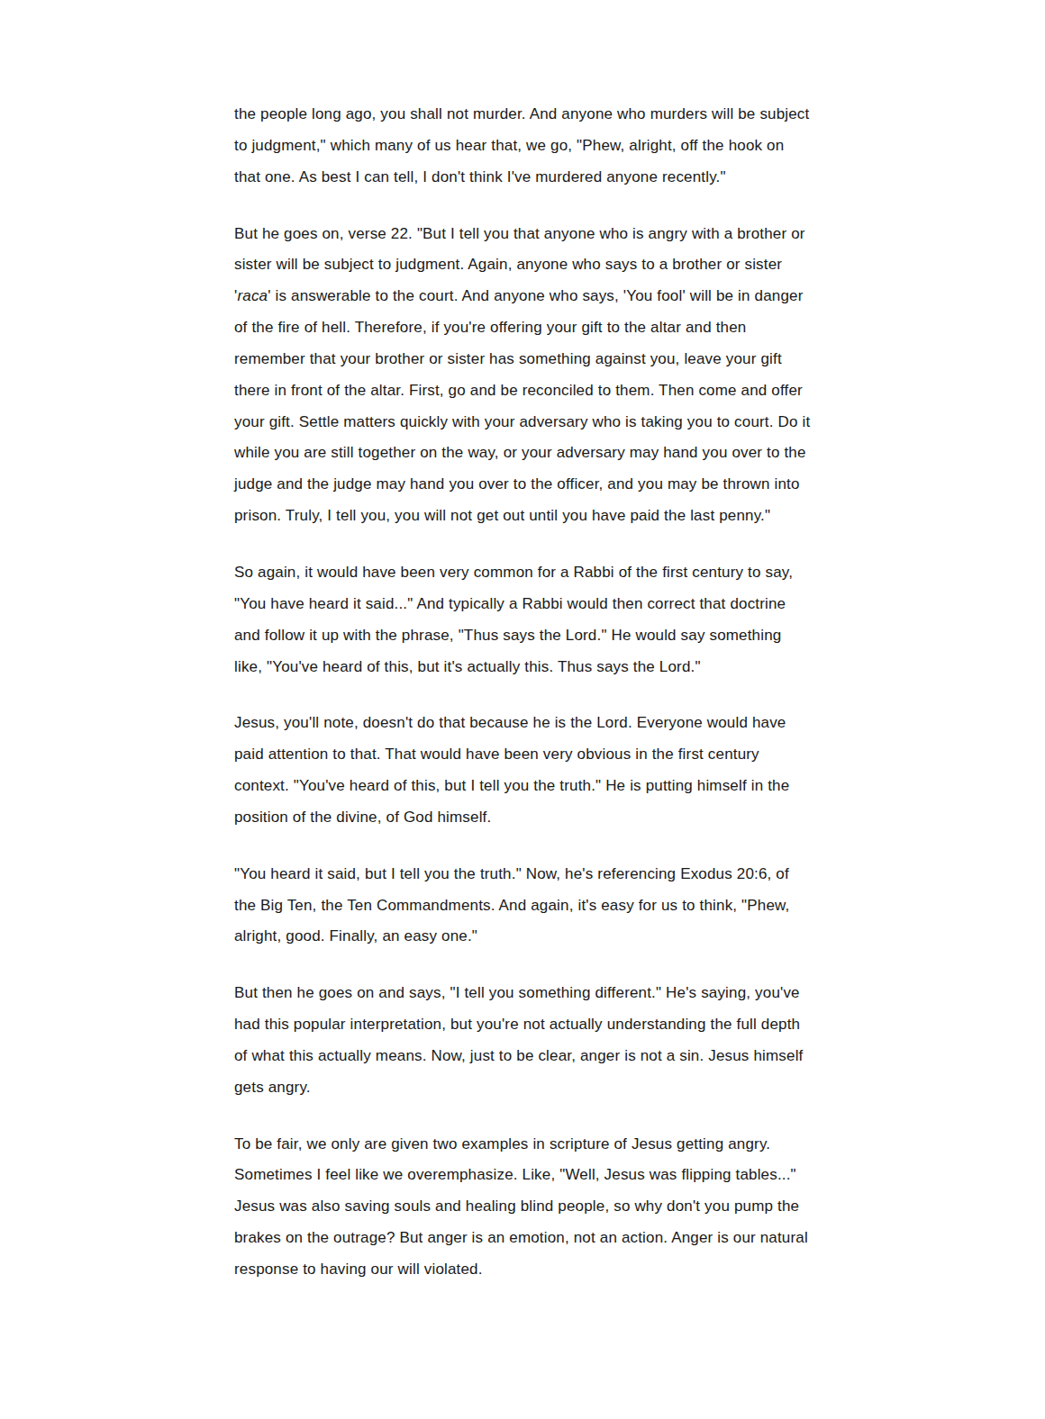the people long ago, you shall not murder. And anyone who murders will be subject to judgment," which many of us hear that, we go, "Phew, alright, off the hook on that one. As best I can tell, I don't think I've murdered anyone recently."
But he goes on, verse 22. "But I tell you that anyone who is angry with a brother or sister will be subject to judgment. Again, anyone who says to a brother or sister 'raca' is answerable to the court. And anyone who says, 'You fool' will be in danger of the fire of hell. Therefore, if you're offering your gift to the altar and then remember that your brother or sister has something against you, leave your gift there in front of the altar. First, go and be reconciled to them. Then come and offer your gift. Settle matters quickly with your adversary who is taking you to court. Do it while you are still together on the way, or your adversary may hand you over to the judge and the judge may hand you over to the officer, and you may be thrown into prison. Truly, I tell you, you will not get out until you have paid the last penny."
So again, it would have been very common for a Rabbi of the first century to say, "You have heard it said..." And typically a Rabbi would then correct that doctrine and follow it up with the phrase, "Thus says the Lord." He would say something like, "You've heard of this, but it's actually this. Thus says the Lord."
Jesus, you'll note, doesn't do that because he is the Lord. Everyone would have paid attention to that. That would have been very obvious in the first century context. "You've heard of this, but I tell you the truth." He is putting himself in the position of the divine, of God himself.
"You heard it said, but I tell you the truth." Now, he's referencing Exodus 20:6, of the Big Ten, the Ten Commandments. And again, it's easy for us to think, "Phew, alright, good. Finally, an easy one."
But then he goes on and says, "I tell you something different." He's saying, you've had this popular interpretation, but you're not actually understanding the full depth of what this actually means. Now, just to be clear, anger is not a sin. Jesus himself gets angry.
To be fair, we only are given two examples in scripture of Jesus getting angry. Sometimes I feel like we overemphasize. Like, "Well, Jesus was flipping tables..." Jesus was also saving souls and healing blind people, so why don't you pump the brakes on the outrage? But anger is an emotion, not an action. Anger is our natural response to having our will violated.